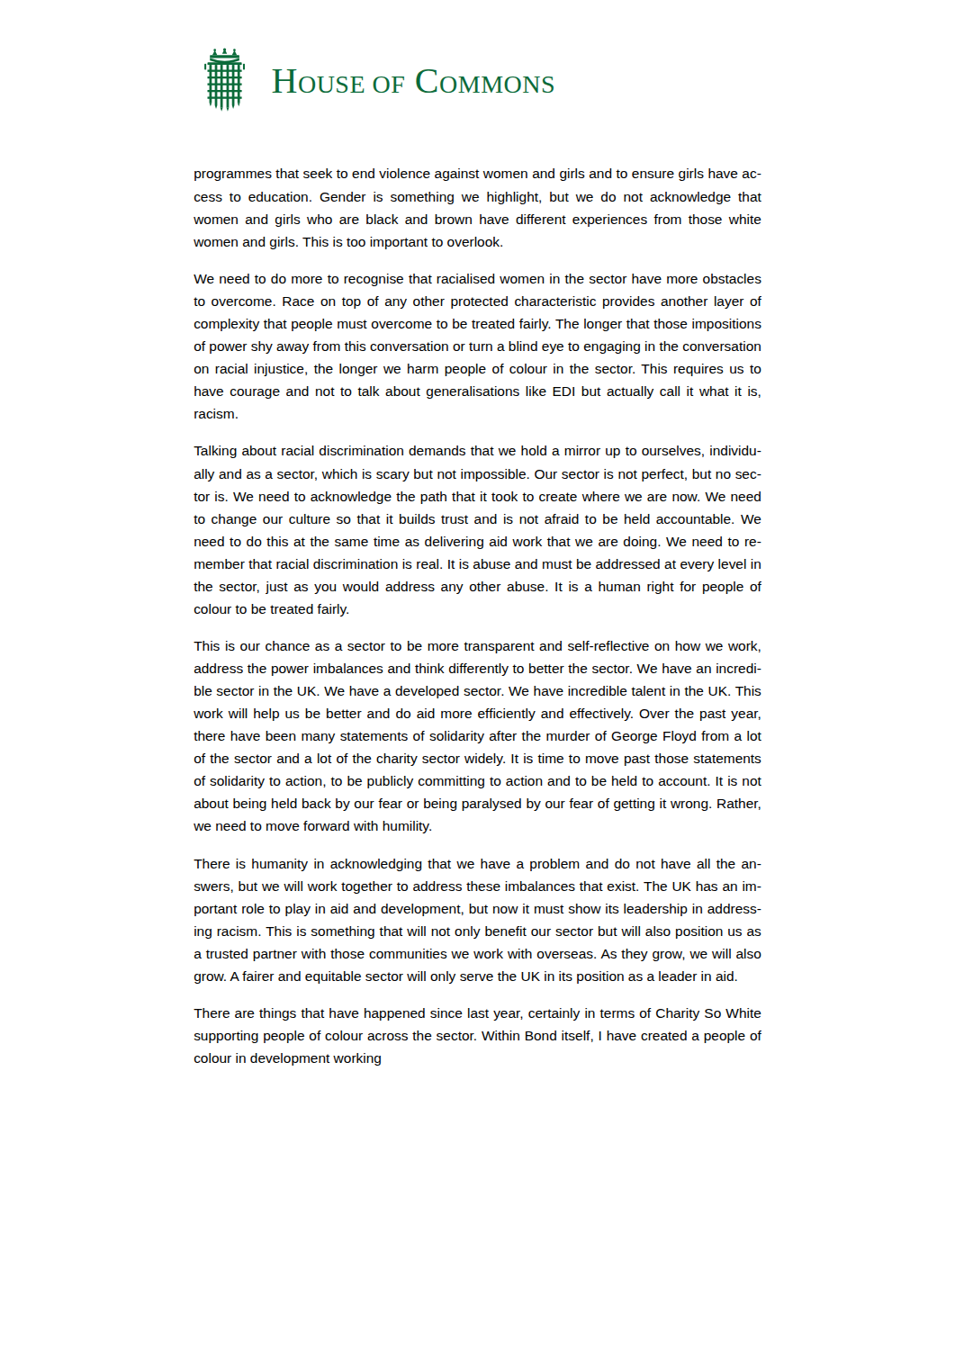HOUSE OF COMMONS
programmes that seek to end violence against women and girls and to ensure girls have access to education. Gender is something we highlight, but we do not acknowledge that women and girls who are black and brown have different experiences from those white women and girls. This is too important to overlook.
We need to do more to recognise that racialised women in the sector have more obstacles to overcome. Race on top of any other protected characteristic provides another layer of complexity that people must overcome to be treated fairly. The longer that those impositions of power shy away from this conversation or turn a blind eye to engaging in the conversation on racial injustice, the longer we harm people of colour in the sector. This requires us to have courage and not to talk about generalisations like EDI but actually call it what it is, racism.
Talking about racial discrimination demands that we hold a mirror up to ourselves, individually and as a sector, which is scary but not impossible. Our sector is not perfect, but no sector is. We need to acknowledge the path that it took to create where we are now. We need to change our culture so that it builds trust and is not afraid to be held accountable. We need to do this at the same time as delivering aid work that we are doing. We need to remember that racial discrimination is real. It is abuse and must be addressed at every level in the sector, just as you would address any other abuse. It is a human right for people of colour to be treated fairly.
This is our chance as a sector to be more transparent and self-reflective on how we work, address the power imbalances and think differently to better the sector. We have an incredible sector in the UK. We have a developed sector. We have incredible talent in the UK. This work will help us be better and do aid more efficiently and effectively. Over the past year, there have been many statements of solidarity after the murder of George Floyd from a lot of the sector and a lot of the charity sector widely. It is time to move past those statements of solidarity to action, to be publicly committing to action and to be held to account. It is not about being held back by our fear or being paralysed by our fear of getting it wrong. Rather, we need to move forward with humility.
There is humanity in acknowledging that we have a problem and do not have all the answers, but we will work together to address these imbalances that exist. The UK has an important role to play in aid and development, but now it must show its leadership in addressing racism. This is something that will not only benefit our sector but will also position us as a trusted partner with those communities we work with overseas. As they grow, we will also grow. A fairer and equitable sector will only serve the UK in its position as a leader in aid.
There are things that have happened since last year, certainly in terms of Charity So White supporting people of colour across the sector. Within Bond itself, I have created a people of colour in development working